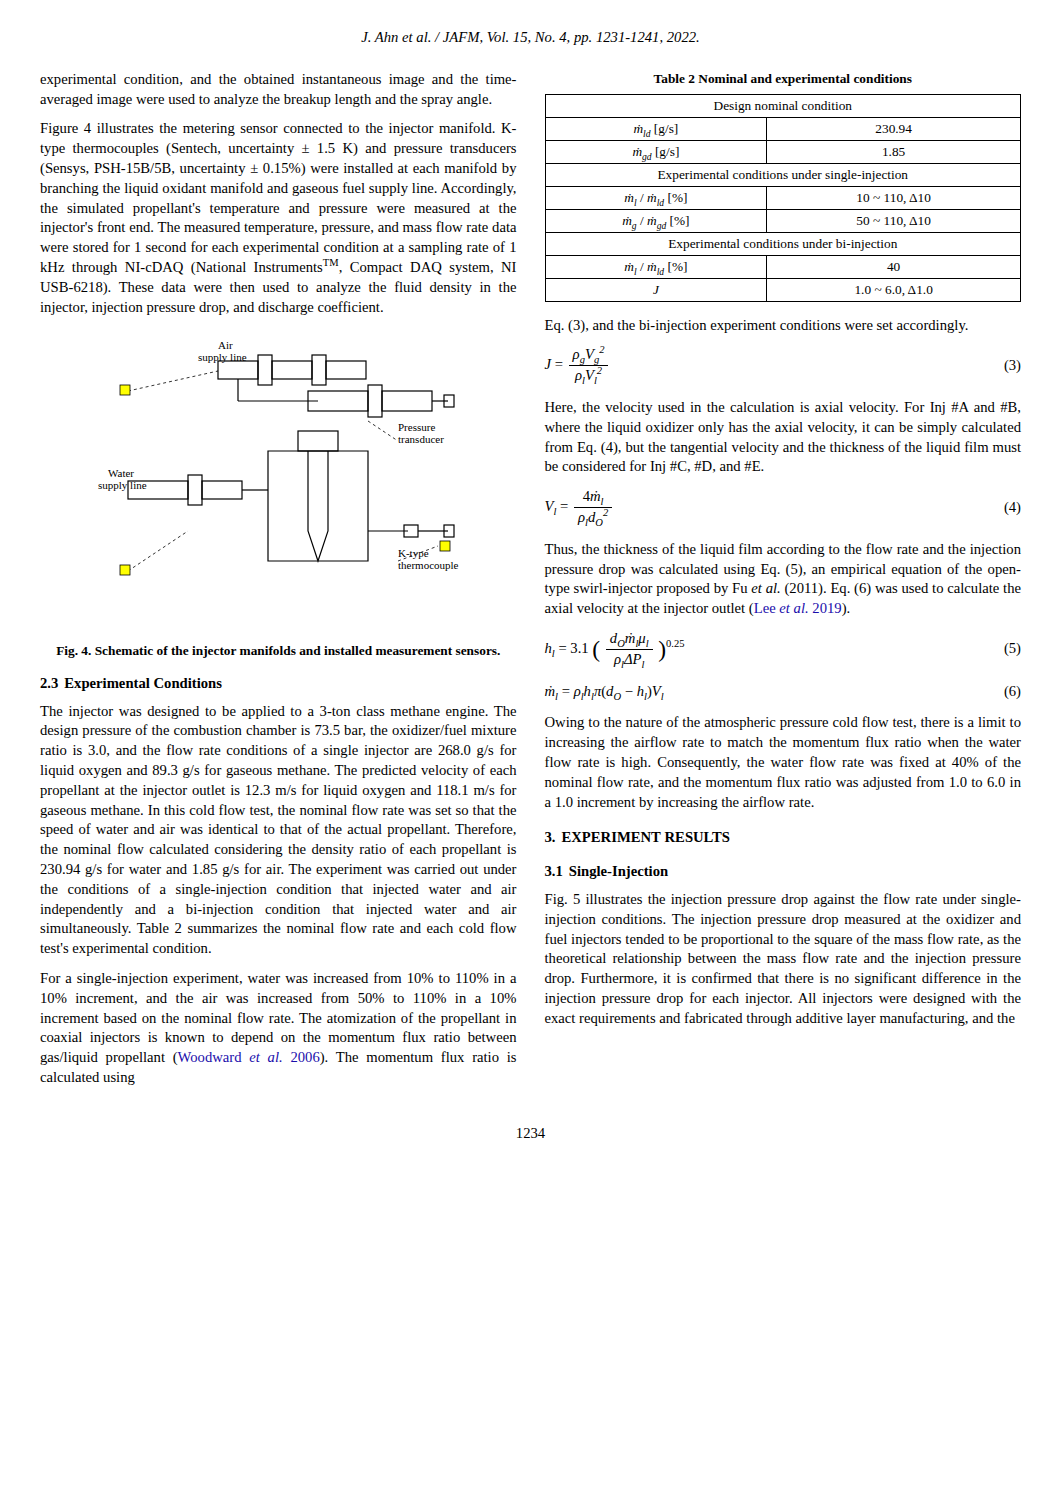J. Ahn et al. / JAFM, Vol. 15, No. 4, pp. 1231-1241, 2022.
experimental condition, and the obtained instantaneous image and the time-averaged image were used to analyze the breakup length and the spray angle.
Figure 4 illustrates the metering sensor connected to the injector manifold. K-type thermocouples (Sentech, uncertainty ± 1.5 K) and pressure transducers (Sensys, PSH-15B/5B, uncertainty ± 0.15%) were installed at each manifold by branching the liquid oxidant manifold and gaseous fuel supply line. Accordingly, the simulated propellant's temperature and pressure were measured at the injector's front end. The measured temperature, pressure, and mass flow rate data were stored for 1 second for each experimental condition at a sampling rate of 1 kHz through NI-cDAQ (National InstrumentsTM, Compact DAQ system, NI USB-6218). These data were then used to analyze the fluid density in the injector, injection pressure drop, and discharge coefficient.
Fig. 4. Schematic of the injector manifolds and installed measurement sensors.
2.3 Experimental Conditions
The injector was designed to be applied to a 3-ton class methane engine. The design pressure of the combustion chamber is 73.5 bar, the oxidizer/fuel mixture ratio is 3.0, and the flow rate conditions of a single injector are 268.0 g/s for liquid oxygen and 89.3 g/s for gaseous methane. The predicted velocity of each propellant at the injector outlet is 12.3 m/s for liquid oxygen and 118.1 m/s for gaseous methane. In this cold flow test, the nominal flow rate was set so that the speed of water and air was identical to that of the actual propellant. Therefore, the nominal flow calculated considering the density ratio of each propellant is 230.94 g/s for water and 1.85 g/s for air. The experiment was carried out under the conditions of a single-injection condition that injected water and air independently and a bi-injection condition that injected water and air simultaneously. Table 2 summarizes the nominal flow rate and each cold flow test's experimental condition.
For a single-injection experiment, water was increased from 10% to 110% in a 10% increment, and the air was increased from 50% to 110% in a 10% increment based on the nominal flow rate. The atomization of the propellant in coaxial injectors is known to depend on the momentum flux ratio between gas/liquid propellant (Woodward et al. 2006). The momentum flux ratio is calculated using
Table 2 Nominal and experimental conditions
| Design nominal condition |
| ṁ ld [g/s] | 230.94 |
| ṁ gd [g/s] | 1.85 |
| Experimental conditions under single-injection |
| ṁ l / ṁ ld [%] | 10 ~ 110, Δ10 |
| ṁ g / ṁ gd [%] | 50 ~ 110, Δ10 |
| Experimental conditions under bi-injection |
| ṁ l / ṁ ld [%] | 40 |
| J | 1.0 ~ 6.0, Δ1.0 |
Eq. (3), and the bi-injection experiment conditions were set accordingly.
J = ρgVg2 ρlVl2
(3)
Here, the velocity used in the calculation is axial velocity. For Inj #A and #B, where the liquid oxidizer only has the axial velocity, it can be simply calculated from Eq. (4), but the tangential velocity and the thickness of the liquid film must be considered for Inj #C, #D, and #E.
Vl = 4ṁl ρldO2
(4)
Thus, the thickness of the liquid film according to the flow rate and the injection pressure drop was calculated using Eq. (5), an empirical equation of the open-type swirl-injector proposed by Fu et al. (2011). Eq. (6) was used to calculate the axial velocity at the injector outlet (Lee et al. 2019).
hl = 3.1 ( dOṁlμl ρlΔPl )0.25
(5)
ṁl = ρlhlπ(dO − hl)Vl
(6)
Owing to the nature of the atmospheric pressure cold flow test, there is a limit to increasing the airflow rate to match the momentum flux ratio when the water flow rate is high. Consequently, the water flow rate was fixed at 40% of the nominal flow rate, and the momentum flux ratio was adjusted from 1.0 to 6.0 in a 1.0 increment by increasing the airflow rate.
3. EXPERIMENT RESULTS
3.1 Single-Injection
Fig. 5 illustrates the injection pressure drop against the flow rate under single-injection conditions. The injection pressure drop measured at the oxidizer and fuel injectors tended to be proportional to the square of the mass flow rate, as the theoretical relationship between the mass flow rate and the injection pressure drop. Furthermore, it is confirmed that there is no significant difference in the injection pressure drop for each injector. All injectors were designed with the exact requirements and fabricated through additive layer manufacturing, and the
1234